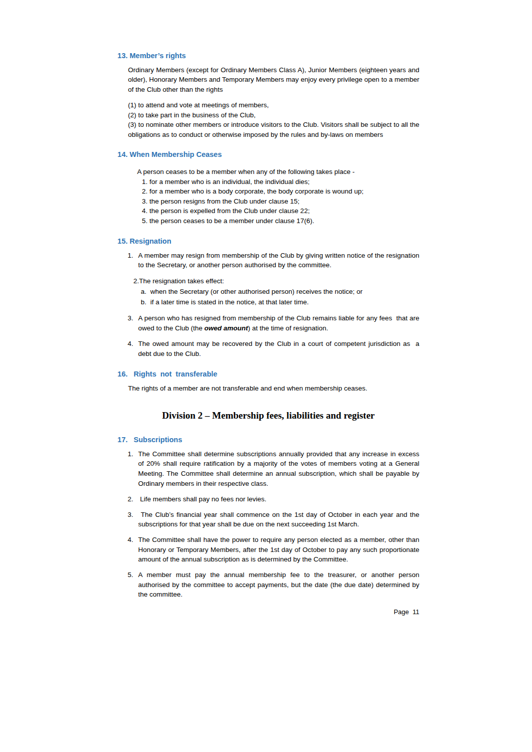13. Member’s rights
Ordinary Members (except for Ordinary Members Class A), Junior Members (eighteen years and older), Honorary Members and Temporary Members may enjoy every privilege open to a member of the Club other than the rights
(1) to attend and vote at meetings of members,
(2) to take part in the business of the Club,
(3) to nominate other members or introduce visitors to the Club. Visitors shall be subject to all the obligations as to conduct or otherwise imposed by the rules and by-laws on members
14. When Membership Ceases
A person ceases to be a member when any of the following takes place -
1. for a member who is an individual, the individual dies;
2. for a member who is a body corporate, the body corporate is wound up;
3. the person resigns from the Club under clause 15;
4. the person is expelled from the Club under clause 22;
5. the person ceases to be a member under clause 17(6).
15. Resignation
A member may resign from membership of the Club by giving written notice of the resignation to the Secretary, or another person authorised by the committee.
2.The resignation takes effect:
when the Secretary (or other authorised person) receives the notice; or
if a later time is stated in the notice, at that later time.
A person who has resigned from membership of the Club remains liable for any fees that are owed to the Club (the owed amount) at the time of resignation.
The owed amount may be recovered by the Club in a court of competent jurisdiction as a debt due to the Club.
16. Rights not transferable
The rights of a member are not transferable and end when membership ceases.
Division 2 – Membership fees, liabilities and register
17. Subscriptions
The Committee shall determine subscriptions annually provided that any increase in excess of 20% shall require ratification by a majority of the votes of members voting at a General Meeting. The Committee shall determine an annual subscription, which shall be payable by Ordinary members in their respective class.
Life members shall pay no fees nor levies.
The Club’s financial year shall commence on the 1st day of October in each year and the subscriptions for that year shall be due on the next succeeding 1st March.
The Committee shall have the power to require any person elected as a member, other than Honorary or Temporary Members, after the 1st day of October to pay any such proportionate amount of the annual subscription as is determined by the Committee.
A member must pay the annual membership fee to the treasurer, or another person authorised by the committee to accept payments, but the date (the due date) determined by the committee.
Page 11